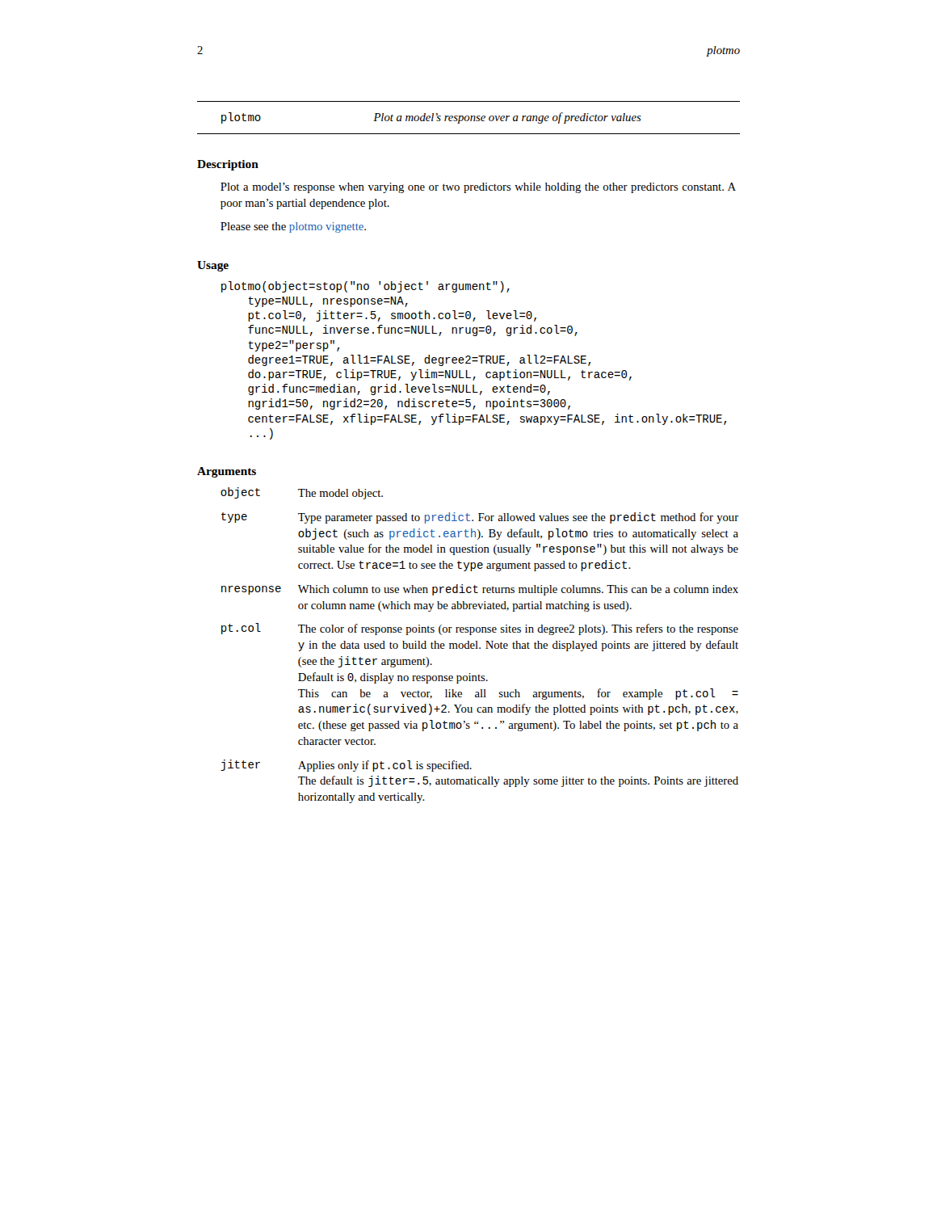2
plotmo
plotmo
Plot a model’s response over a range of predictor values
Description
Plot a model’s response when varying one or two predictors while holding the other predictors constant. A poor man’s partial dependence plot.
Please see the plotmo vignette.
Usage
plotmo(object=stop("no 'object' argument"),
    type=NULL, nresponse=NA,
    pt.col=0, jitter=.5, smooth.col=0, level=0,
    func=NULL, inverse.func=NULL, nrug=0, grid.col=0,
    type2="persp",
    degree1=TRUE, all1=FALSE, degree2=TRUE, all2=FALSE,
    do.par=TRUE, clip=TRUE, ylim=NULL, caption=NULL, trace=0,
    grid.func=median, grid.levels=NULL, extend=0,
    ngrid1=50, ngrid2=20, ndiscrete=5, npoints=3000,
    center=FALSE, xflip=FALSE, yflip=FALSE, swapxy=FALSE, int.only.ok=TRUE,
    ...)
Arguments
object
The model object.
type
Type parameter passed to predict. For allowed values see the predict method for your object (such as predict.earth). By default, plotmo tries to automatically select a suitable value for the model in question (usually "response") but this will not always be correct. Use trace=1 to see the type argument passed to predict.
nresponse
Which column to use when predict returns multiple columns. This can be a column index or column name (which may be abbreviated, partial matching is used).
pt.col
The color of response points (or response sites in degree2 plots). This refers to the response y in the data used to build the model. Note that the displayed points are jittered by default (see the jitter argument).
Default is 0, display no response points.
This can be a vector, like all such arguments, for example pt.col = as.numeric(survived)+2. You can modify the plotted points with pt.pch, pt.cex, etc. (these get passed via plotmo’s “...” argument). To label the points, set pt.pch to a character vector.
jitter
Applies only if pt.col is specified.
The default is jitter=.5, automatically apply some jitter to the points. Points are jittered horizontally and vertically.